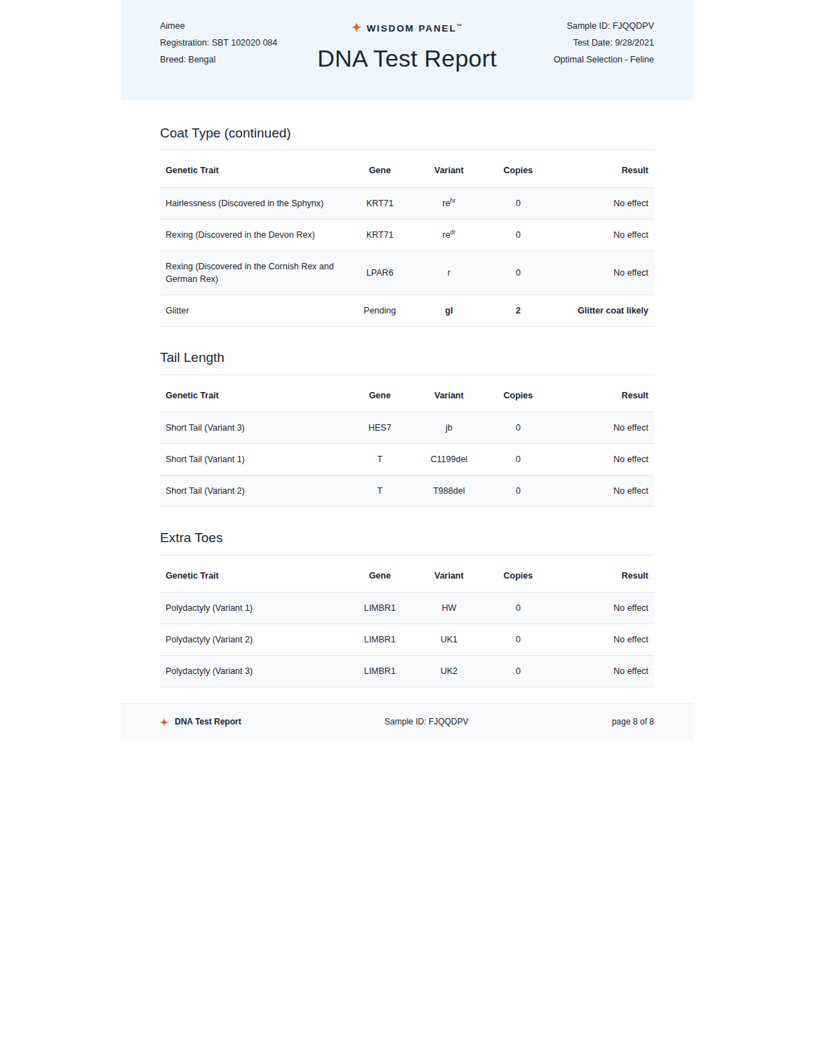Aimee
Registration: SBT 102020 084
Breed: Bengal
✦ Wisdom Panel™
DNA Test Report
Sample ID: FJQQDPV
Test Date: 9/28/2021
Optimal Selection - Feline
Coat Type (continued)
| Genetic Trait | Gene | Variant | Copies | Result |
| --- | --- | --- | --- | --- |
| Hairlessness (Discovered in the Sphynx) | KRT71 | re hr | 0 | No effect |
| Rexing (Discovered in the Devon Rex) | KRT71 | re dr | 0 | No effect |
| Rexing (Discovered in the Cornish Rex and German Rex) | LPAR6 | r | 0 | No effect |
| Glitter | Pending | gl | 2 | Glitter coat likely |
Tail Length
| Genetic Trait | Gene | Variant | Copies | Result |
| --- | --- | --- | --- | --- |
| Short Tail (Variant 3) | HES7 | jb | 0 | No effect |
| Short Tail (Variant 1) | T | C1199del | 0 | No effect |
| Short Tail (Variant 2) | T | T988del | 0 | No effect |
Extra Toes
| Genetic Trait | Gene | Variant | Copies | Result |
| --- | --- | --- | --- | --- |
| Polydactyly (Variant 1) | LIMBR1 | HW | 0 | No effect |
| Polydactyly (Variant 2) | LIMBR1 | UK1 | 0 | No effect |
| Polydactyly (Variant 3) | LIMBR1 | UK2 | 0 | No effect |
✦ DNA Test Report
Sample ID: FJQQDPV
page 8 of 8